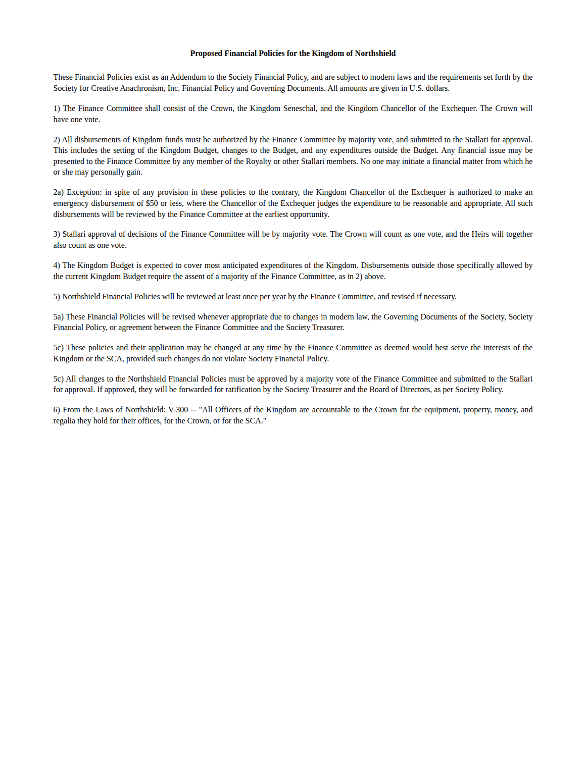Proposed Financial Policies for the Kingdom of Northshield
These Financial Policies exist as an Addendum to the Society Financial Policy, and are subject to modern laws and the requirements set forth by the Society for Creative Anachronism, Inc. Financial Policy and Governing Documents. All amounts are given in U.S. dollars.
1) The Finance Committee shall consist of the Crown, the Kingdom Seneschal, and the Kingdom Chancellor of the Exchequer. The Crown will have one vote.
2) All disbursements of Kingdom funds must be authorized by the Finance Committee by majority vote, and submitted to the Stallari for approval. This includes the setting of the Kingdom Budget, changes to the Budget, and any expenditures outside the Budget. Any financial issue may be presented to the Finance Committee by any member of the Royalty or other Stallari members. No one may initiate a financial matter from which he or she may personally gain.
2a) Exception: in spite of any provision in these policies to the contrary, the Kingdom Chancellor of the Exchequer is authorized to make an emergency disbursement of $50 or less, where the Chancellor of the Exchequer judges the expenditure to be reasonable and appropriate. All such disbursements will be reviewed by the Finance Committee at the earliest opportunity.
3) Stallari approval of decisions of the Finance Committee will be by majority vote. The Crown will count as one vote, and the Heirs will together also count as one vote.
4) The Kingdom Budget is expected to cover most anticipated expenditures of the Kingdom. Disbursements outside those specifically allowed by the current Kingdom Budget require the assent of a majority of the Finance Committee, as in 2) above.
5) Northshield Financial Policies will be reviewed at least once per year by the Finance Committee, and revised if necessary.
5a) These Financial Policies will be revised whenever appropriate due to changes in modern law, the Governing Documents of the Society, Society Financial Policy, or agreement between the Finance Committee and the Society Treasurer.
5c) These policies and their application may be changed at any time by the Finance Committee as deemed would best serve the interests of the Kingdom or the SCA, provided such changes do not violate Society Financial Policy.
5c) All changes to the Northshield Financial Policies must be approved by a majority vote of the Finance Committee and submitted to the Stallari for approval. If approved, they will be forwarded for ratification by the Society Treasurer and the Board of Directors, as per Society Policy.
6) From the Laws of Northshield: V-300 -- "All Officers of the Kingdom are accountable to the Crown for the equipment, property, money, and regalia they hold for their offices, for the Crown, or for the SCA."